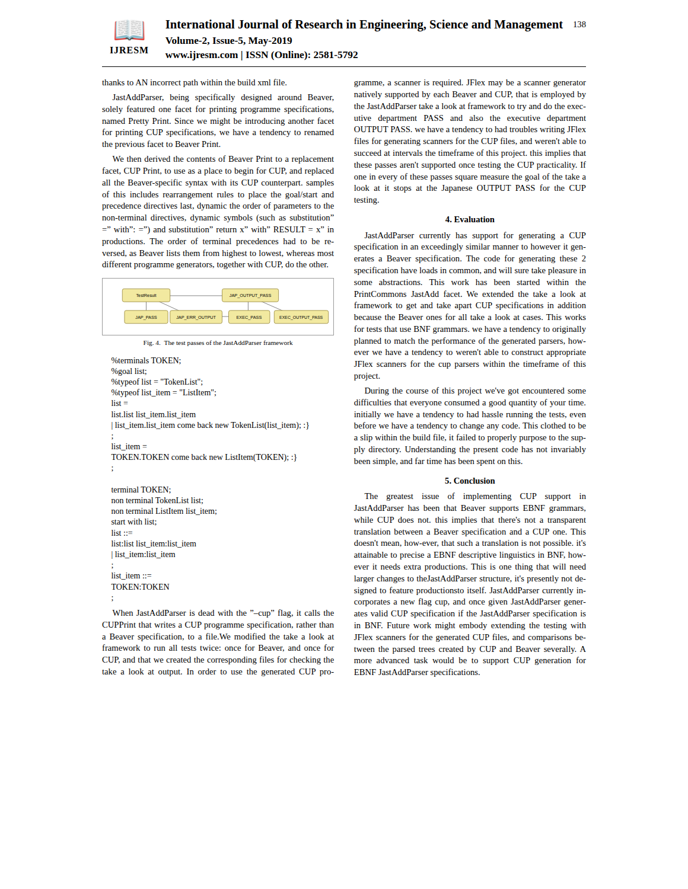📖
IJRESM
International Journal of Research in Engineering, Science and Management
Volume-2, Issue-5, May-2019
www.ijresm.com | ISSN (Online): 2581-5792
138
thanks to AN incorrect path within the build xml file.
JastAddParser, being specifically designed around Beaver, solely featured one facet for printing programme specifications, named Pretty Print. Since we might be introducing another facet for printing CUP specifications, we have a tendency to renamed the previous facet to Beaver Print.
We then derived the contents of Beaver Print to a replacement facet, CUP Print, to use as a place to begin for CUP, and replaced all the Beaver-specific syntax with its CUP counterpart. samples of this includes rearrangement rules to place the goal/start and precedence directives last, dynamic the order of parameters to the non-terminal directives, dynamic symbols (such as substitution” =” with”: =”) and substitution” return x” with” RESULT = x” in productions. The order of terminal precedences had to be reversed, as Beaver lists them from highest to lowest, whereas most different programme generators, together with CUP, do the other.
TestResult JAP_OUTPUT_PASS JAP_PASS JAP_ERR_OUTPUT EXEC_PASS EXEC_OUTPUT_PASS
Fig. 4. The test passes of the JastAddParser framework
%terminals TOKEN;
%goal list;
%typeof list = "TokenList";
%typeof list_item = "ListItem";
list =
list.list list_item.list_item
| list_item.list_item come back new TokenList(list_item); :}
;
list_item =
TOKEN.TOKEN come back new ListItem(TOKEN); :}
;

terminal TOKEN;
non terminal TokenList list;
non terminal ListItem list_item;
start with list;
list ::=
list:list list_item:list_item
| list_item:list_item
;
list_item ::=
TOKEN:TOKEN
;
When JastAddParser is dead with the ”–cup” flag, it calls the CUPPrint that writes a CUP programme specification, rather than a Beaver specification, to a file.We modified the take a look at framework to run all tests twice: once for Beaver, and once for CUP, and that we created the corresponding files for checking the take a look at output. In order to use the generated CUP programme, a scanner is required. JFlex may be a scanner generator natively supported by each Beaver and CUP, that is employed by the JastAddParser take a look at framework to try and do the executive department PASS and also the executive department OUTPUT PASS. we have a tendency to had troubles writing JFlex files for generating scanners for the CUP files, and weren't able to succeed at intervals the timeframe of this project. this implies that these passes aren't supported once testing the CUP practicality. If one in every of these passes square measure the goal of the take a look at it stops at the Japanese OUTPUT PASS for the CUP testing.
4. Evaluation
JastAddParser currently has support for generating a CUP specification in an exceedingly similar manner to however it generates a Beaver specification. The code for generating these 2 specification have loads in common, and will sure take pleasure in some abstractions. This work has been started within the PrintCommons JastAdd facet. We extended the take a look at framework to get and take apart CUP specifications in addition because the Beaver ones for all take a look at cases. This works for tests that use BNF grammars. we have a tendency to originally planned to match the performance of the generated parsers, however we have a tendency to weren't able to construct appropriate JFlex scanners for the cup parsers within the timeframe of this project.
During the course of this project we've got encountered some difficulties that everyone consumed a good quantity of your time. initially we have a tendency to had hassle running the tests, even before we have a tendency to change any code. This clothed to be a slip within the build file, it failed to properly purpose to the supply directory. Understanding the present code has not invariably been simple, and far time has been spent on this.
5. Conclusion
The greatest issue of implementing CUP support in JastAddParser has been that Beaver supports EBNF grammars, while CUP does not. this implies that there's not a transparent translation between a Beaver specification and a CUP one. This doesn't mean, how-ever, that such a translation is not possible. it's attainable to precise a EBNF descriptive linguistics in BNF, however it needs extra productions. This is one thing that will need larger changes to theJastAddParser structure, it's presently not designed to feature productionsto itself. JastAddParser currently incorporates a new flag cup, and once given JastAddParser generates valid CUP specification if the JastAddParser specification is in BNF. Future work might embody extending the testing with JFlex scanners for the generated CUP files, and comparisons between the parsed trees created by CUP and Beaver severally. A more advanced task would be to support CUP generation for EBNF JastAddParser specifications.